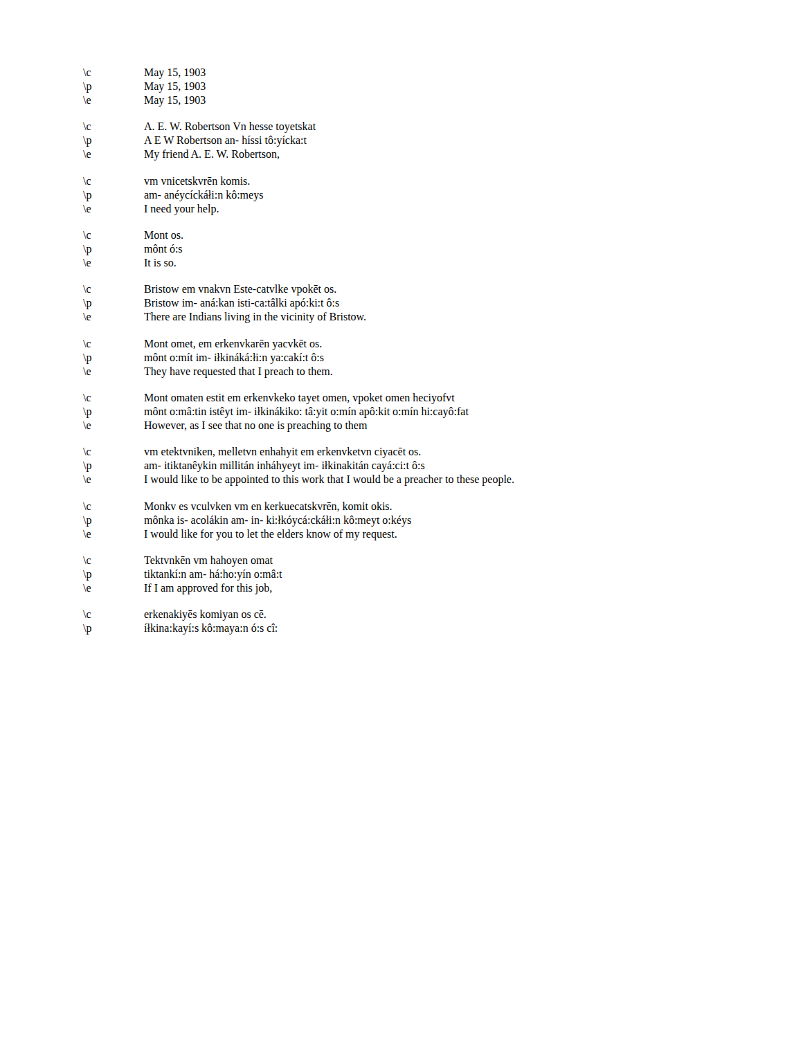| \c | May 15, 1903 |
| \p | May 15, 1903 |
| \e | May 15, 1903 |
| \c | A. E. W. Robertson Vn hesse toyetskat |
| \p | A E W Robertson an- híssi tô:yícka:t |
| \e | My friend A. E. W. Robertson, |
| \c | vm vnicetskvrēn komis. |
| \p | am- anéycíckáłi:n kô:meys |
| \e | I need your help. |
| \c | Mont os. |
| \p | mônt ó:s |
| \e | It is so. |
| \c | Bristow em vnakvn Este-catvlke vpokēt os. |
| \p | Bristow im- aná:kan isti-ca:tâlki apó:ki:t ô:s |
| \e | There are Indians living in the vicinity of Bristow. |
| \c | Mont omet, em erkenvkarēn yacvkēt os. |
| \p | mônt o:mít im- iłkináká:łi:n ya:cakí:t ô:s |
| \e | They have requested that I preach to them. |
| \c | Mont omaten estit em erkenvkeko tayet omen, vpoket omen heciyofvt |
| \p | mônt o:mâ:tin istêyt im- iłkinákiko: tâ:yit o:mín apô:kit o:mín hi:cayô:fat |
| \e | However, as I see that no one is preaching to them |
| \c | vm etektvniken, melletvn enhahyit em erkenvketvn ciyacēt os. |
| \p | am- itiktanêykin millitán inháhyeyt im- iłkinakitán cayá:ci:t ô:s |
| \e | I would like to be appointed to this work that I would be a preacher to these people. |
| \c | Monkv es vculvken vm en kerkuecatskvrēn, komit okis. |
| \p | mônka is- acolákin am- in- ki:łkóycá:ckáłi:n kô:meyt o:kéys |
| \e | I would like for you to let the elders know of my request. |
| \c | Tektvnkēn vm hahoyen omat |
| \p | tiktankí:n am- há:ho:yín o:mâ:t |
| \e | If I am approved for this job, |
| \c | erkenakiyēs komiyan os cē. |
| \p | íłkina:kayí:s kô:maya:n ó:s cî: |